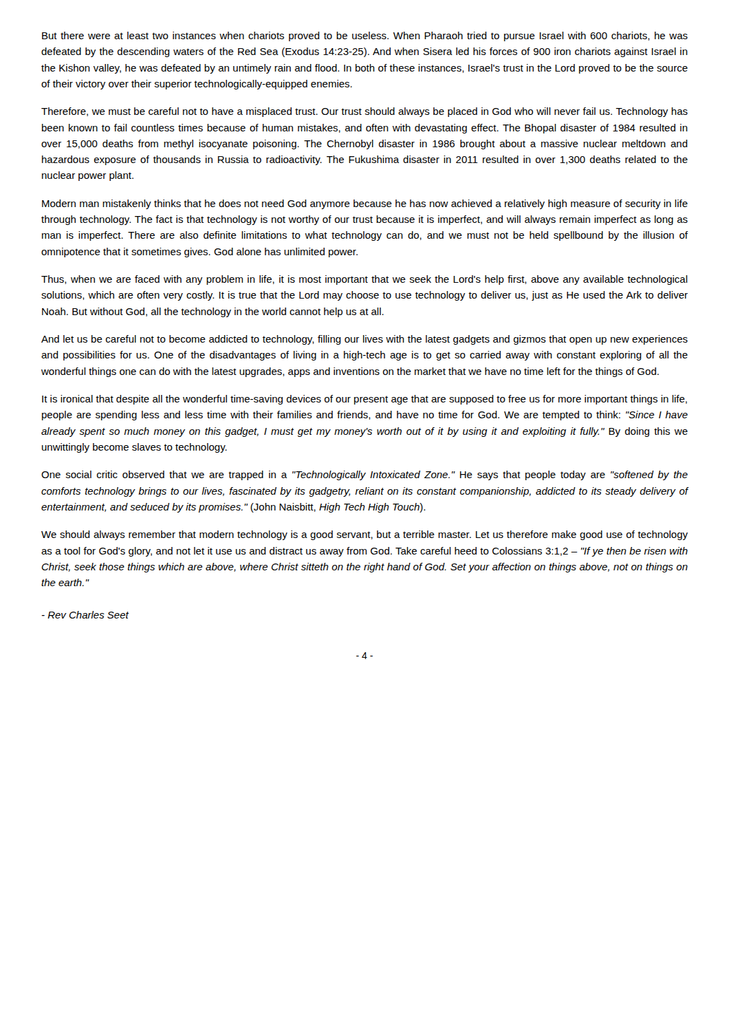But there were at least two instances when chariots proved to be useless. When Pharaoh tried to pursue Israel with 600 chariots, he was defeated by the descending waters of the Red Sea (Exodus 14:23-25). And when Sisera led his forces of 900 iron chariots against Israel in the Kishon valley, he was defeated by an untimely rain and flood. In both of these instances, Israel's trust in the Lord proved to be the source of their victory over their superior technologically-equipped enemies.
Therefore, we must be careful not to have a misplaced trust. Our trust should always be placed in God who will never fail us. Technology has been known to fail countless times because of human mistakes, and often with devastating effect. The Bhopal disaster of 1984 resulted in over 15,000 deaths from methyl isocyanate poisoning. The Chernobyl disaster in 1986 brought about a massive nuclear meltdown and hazardous exposure of thousands in Russia to radioactivity. The Fukushima disaster in 2011 resulted in over 1,300 deaths related to the nuclear power plant.
Modern man mistakenly thinks that he does not need God anymore because he has now achieved a relatively high measure of security in life through technology. The fact is that technology is not worthy of our trust because it is imperfect, and will always remain imperfect as long as man is imperfect. There are also definite limitations to what technology can do, and we must not be held spellbound by the illusion of omnipotence that it sometimes gives. God alone has unlimited power.
Thus, when we are faced with any problem in life, it is most important that we seek the Lord's help first, above any available technological solutions, which are often very costly. It is true that the Lord may choose to use technology to deliver us, just as He used the Ark to deliver Noah. But without God, all the technology in the world cannot help us at all.
And let us be careful not to become addicted to technology, filling our lives with the latest gadgets and gizmos that open up new experiences and possibilities for us. One of the disadvantages of living in a high-tech age is to get so carried away with constant exploring of all the wonderful things one can do with the latest upgrades, apps and inventions on the market that we have no time left for the things of God.
It is ironical that despite all the wonderful time-saving devices of our present age that are supposed to free us for more important things in life, people are spending less and less time with their families and friends, and have no time for God. We are tempted to think: "Since I have already spent so much money on this gadget, I must get my money's worth out of it by using it and exploiting it fully." By doing this we unwittingly become slaves to technology.
One social critic observed that we are trapped in a "Technologically Intoxicated Zone." He says that people today are "softened by the comforts technology brings to our lives, fascinated by its gadgetry, reliant on its constant companionship, addicted to its steady delivery of entertainment, and seduced by its promises." (John Naisbitt, High Tech High Touch).
We should always remember that modern technology is a good servant, but a terrible master. Let us therefore make good use of technology as a tool for God's glory, and not let it use us and distract us away from God. Take careful heed to Colossians 3:1,2 – "If ye then be risen with Christ, seek those things which are above, where Christ sitteth on the right hand of God. Set your affection on things above, not on things on the earth."
- Rev Charles Seet
- 4 -